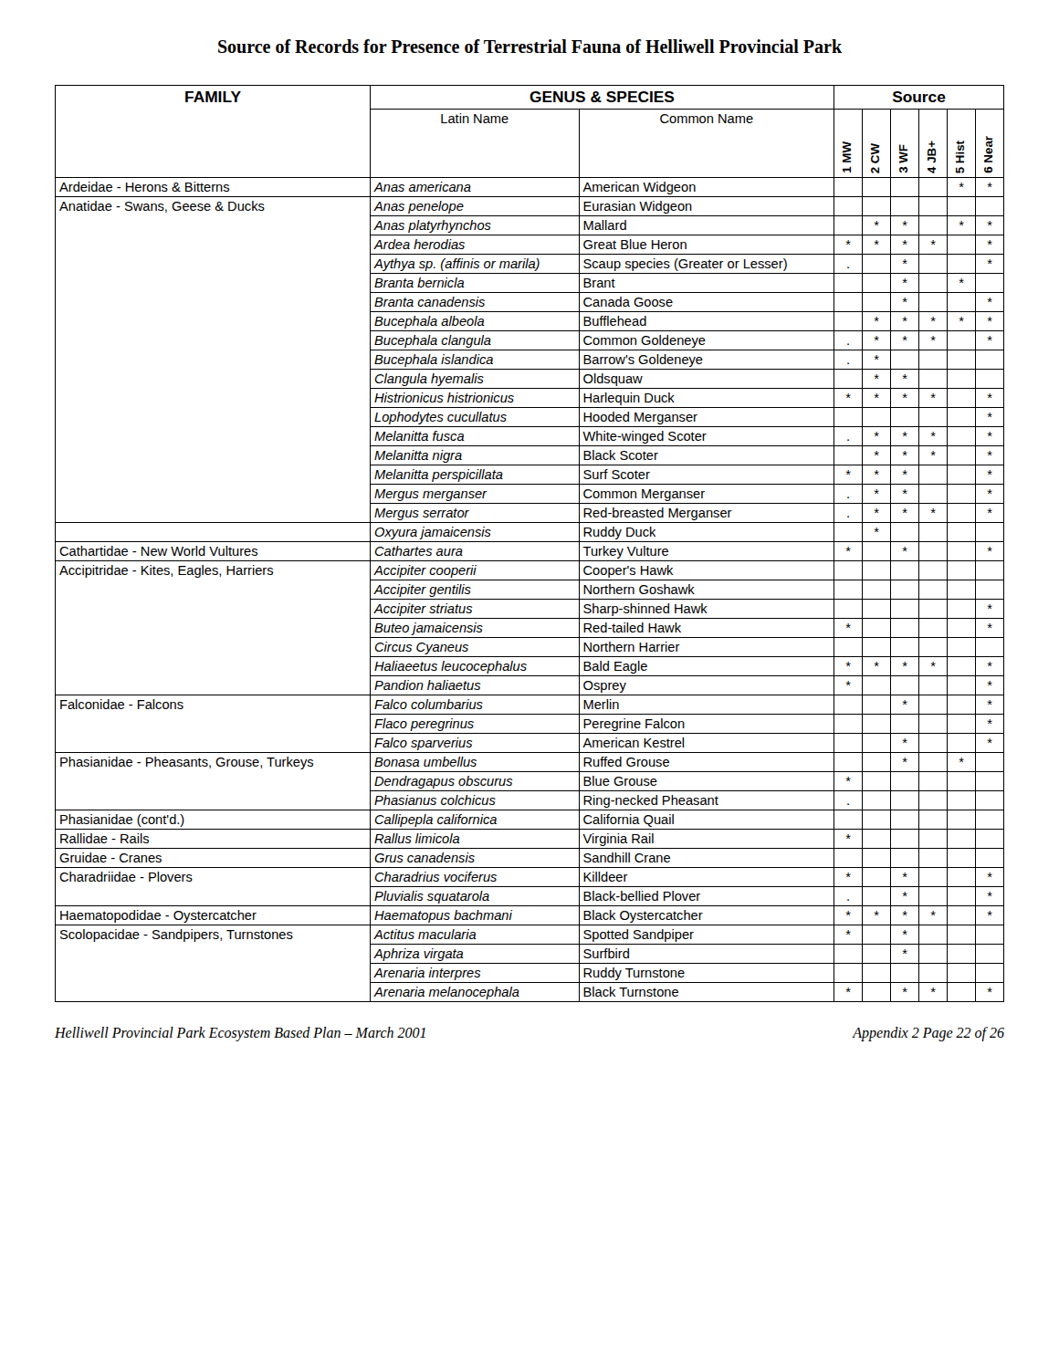Source of Records for Presence of Terrestrial Fauna of Helliwell Provincial Park
| FAMILY | GENUS & SPECIES | Source |
| --- | --- | --- |
| Latin Name | Common Name | 1 MW | 2 CW | 3 WF | 4 JB+ | 5 Hist | 6 Near |
| Ardeidae - Herons & Bitterns | Anas americana | American Widgeon | | | | | * | * |
| Anatidae - Swans, Geese & Ducks | Anas penelope | Eurasian Widgeon | | | | | | |
| Anas platyrhynchos | Mallard | | * | * | | * | * |
| Ardea herodias | Great Blue Heron | * | * | * | * | | * |
| Aythya sp. (affinis or marila) | Scaup species (Greater or Lesser) | . | | * | | | * |
| Branta bernicla | Brant | | | * | | * | |
| Branta canadensis | Canada Goose | | | * | | | * |
| Bucephala albeola | Bufflehead | | * | * | * | * | * |
| Bucephala clangula | Common Goldeneye | . | * | * | * | | * |
| Bucephala islandica | Barrow's Goldeneye | . | * | | | | |
| Clangula hyemalis | Oldsquaw | | * | * | | | |
| Histrionicus histrionicus | Harlequin Duck | * | * | * | * | | * |
| Lophodytes cucullatus | Hooded Merganser | | | | | | * |
| Melanitta fusca | White-winged Scoter | . | * | * | * | | * |
| Melanitta nigra | Black Scoter | | * | * | * | | * |
| Melanitta perspicillata | Surf Scoter | * | * | * | | | * |
| Mergus merganser | Common Merganser | . | * | * | | | * |
| Mergus serrator | Red-breasted Merganser | . | * | * | * | | * |
| | Oxyura jamaicensis | Ruddy Duck | | * | | | | |
| Cathartidae - New World Vultures | Cathartes aura | Turkey Vulture | * | | * | | | * |
| Accipitridae - Kites, Eagles, Harriers | Accipiter cooperii | Cooper's Hawk | | | | | | |
| Accipiter gentilis | Northern Goshawk | | | | | | |
| Accipiter striatus | Sharp-shinned Hawk | | | | | | * |
| Buteo jamaicensis | Red-tailed Hawk | * | | | | | * |
| Circus Cyaneus | Northern Harrier | | | | | | |
| Haliaeetus leucocephalus | Bald Eagle | * | * | * | * | | * |
| Pandion haliaetus | Osprey | * | | | | | * |
| Falconidae - Falcons | Falco columbarius | Merlin | | | * | | | * |
| Flaco peregrinus | Peregrine Falcon | | | | | | * |
| Falco sparverius | American Kestrel | | | * | | | * |
| Phasianidae - Pheasants, Grouse, Turkeys | Bonasa umbellus | Ruffed Grouse | | | * | | * | |
| Dendragapus obscurus | Blue Grouse | * | | | | | |
| Phasianus colchicus | Ring-necked Pheasant | . | | | | | |
| Phasianidae (cont'd.) | Callipepla californica | California Quail | | | | | | |
| Rallidae - Rails | Rallus limicola | Virginia Rail | * | | | | | |
| Gruidae - Cranes | Grus canadensis | Sandhill Crane | | | | | | |
| Charadriidae - Plovers | Charadrius vociferus | Killdeer | * | | * | | | * |
| Pluvialis squatarola | Black-bellied Plover | . | | * | | | * |
| Haematopodidae - Oystercatcher | Haematopus bachmani | Black Oystercatcher | * | * | * | * | | * |
| Scolopacidae - Sandpipers, Turnstones | Actitus macularia | Spotted Sandpiper | * | | * | | | |
| Aphriza virgata | Surfbird | | | * | | | |
| Arenaria interpres | Ruddy Turnstone | | | | | | |
| Arenaria melanocephala | Black Turnstone | * | | * | * | | * |
Helliwell Provincial Park Ecosystem Based Plan – March 2001 Appendix 2 Page 22 of 26